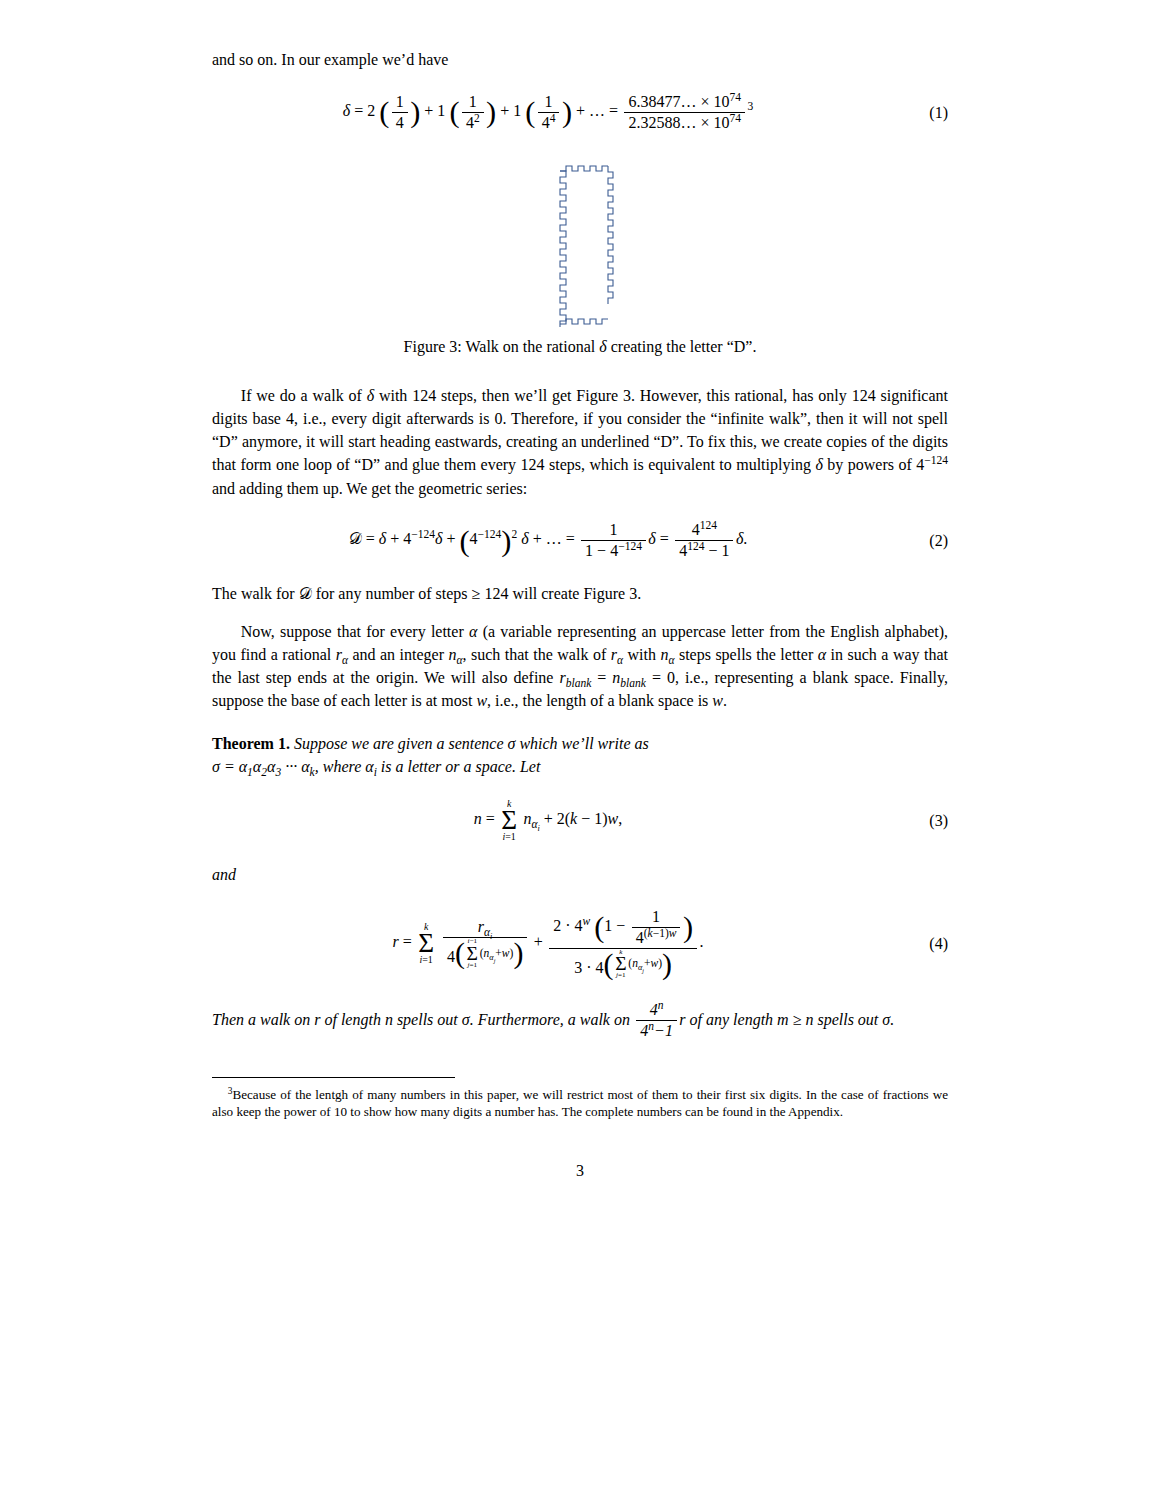and so on. In our example we’d have
δ = 2 (14) + 1 (142) + 1 (144) + … = 6.38477… × 10742.32588… × 10743
(1)
Figure 3: Walk on the rational δ creating the letter “D”.
If we do a walk of δ with 124 steps, then we’ll get Figure 3. However, this rational, has only 124 significant digits base 4, i.e., every digit afterwards is 0. Therefore, if you consider the “infinite walk”, then it will not spell “D” anymore, it will start heading eastwards, creating an underlined “D”. To fix this, we create copies of the digits that form one loop of “D” and glue them every 124 steps, which is equivalent to multiplying δ by powers of 4−124 and adding them up. We get the geometric series:
𝒟 = δ + 4−124δ + (4−124)2 δ + … = 11 − 4−124 δ = 41244124 − 1 δ.
(2)
The walk for 𝒟 for any number of steps ≥ 124 will create Figure 3.
Now, suppose that for every letter α (a variable representing an uppercase letter from the English alphabet), you find a rational rα and an integer nα, such that the walk of rα with nα steps spells the letter α in such a way that the last step ends at the origin. We will also define rblank = nblank = 0, i.e., representing a blank space. Finally, suppose the base of each letter is at most w, i.e., the length of a blank space is w.
Theorem 1. Suppose we are given a sentence σ which we’ll write as
σ = α1α2α3 ··· αk, where αi is a letter or a space. Let
n = kΣi=1 nαi + 2(k − 1)w,
(3)
and
r = kΣi=1 rαi 4(i−1 Σj=1(nαj+w)) + 2 · 4w (1 − 14(k−1)w) 3 · 4(kΣj=1(nαj+w)) .
(4)
Then a walk on r of length n spells out σ. Furthermore, a walk on 4n 4n−1 r of any length m ≥ n spells out σ.
3Because of the lentgh of many numbers in this paper, we will restrict most of them to their first six digits. In the case of fractions we also keep the power of 10 to show how many digits a number has. The complete numbers can be found in the Appendix.
3